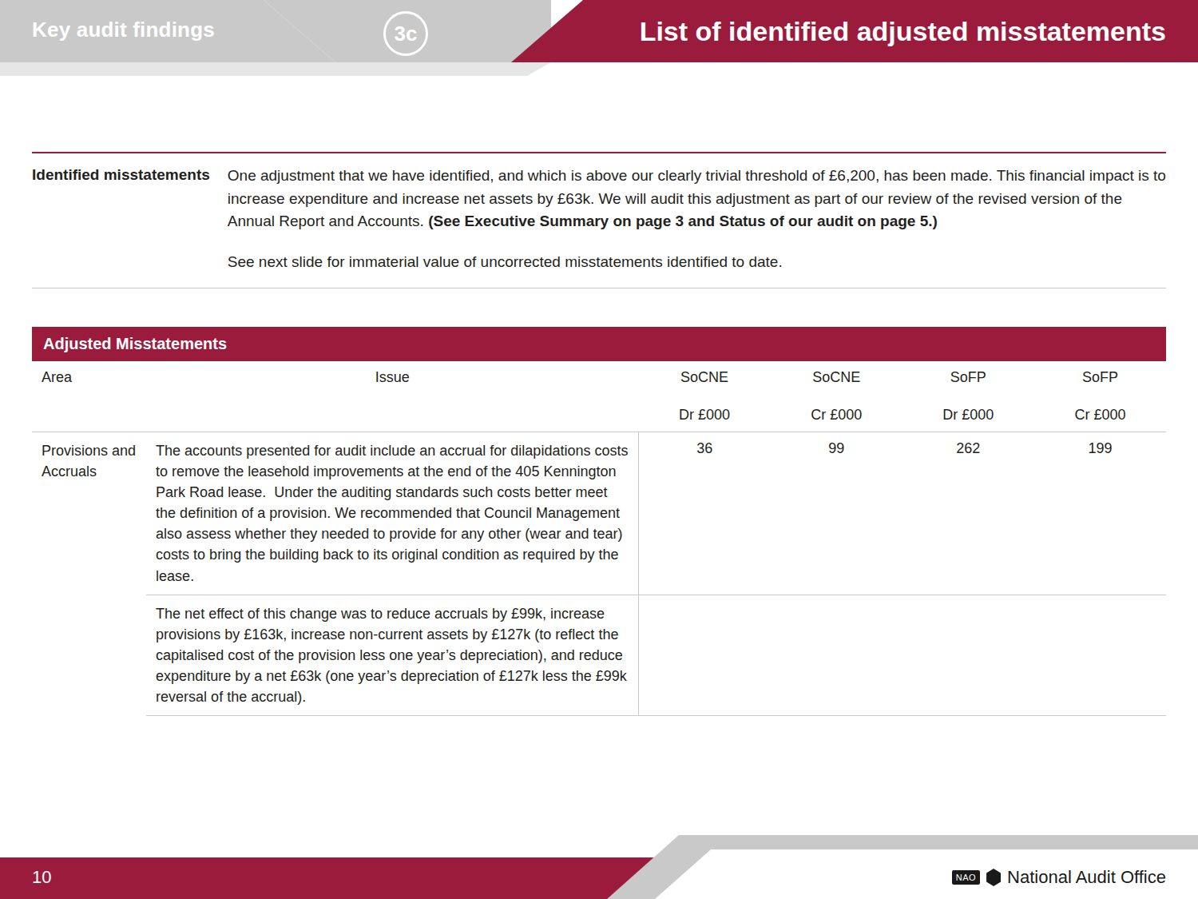Key audit findings
3c
List of identified adjusted misstatements
Identified misstatements
One adjustment that we have identified, and which is above our clearly trivial threshold of £6,200, has been made. This financial impact is to increase expenditure and increase net assets by £63k. We will audit this adjustment as part of our review of the revised version of the Annual Report and Accounts. (See Executive Summary on page 3 and Status of our audit on page 5.)
See next slide for immaterial value of uncorrected misstatements identified to date.
Adjusted Misstatements
| Area | Issue | SoCNE Dr £000 | SoCNE Cr £000 | SoFP Dr £000 | SoFP Cr £000 |
| --- | --- | --- | --- | --- | --- |
| Provisions and Accruals | The accounts presented for audit include an accrual for dilapidations costs to remove the leasehold improvements at the end of the 405 Kennington Park Road lease. Under the auditing standards such costs better meet the definition of a provision. We recommended that Council Management also assess whether they needed to provide for any other (wear and tear) costs to bring the building back to its original condition as required by the lease. | 36 | 99 | 262 | 199 |
| The net effect of this change was to reduce accruals by £99k, increase provisions by £163k, increase non-current assets by £127k (to reflect the capitalised cost of the provision less one year’s depreciation), and reduce expenditure by a net £63k (one year’s depreciation of £127k less the £99k reversal of the accrual). | | | | |
10
NAO National Audit Office